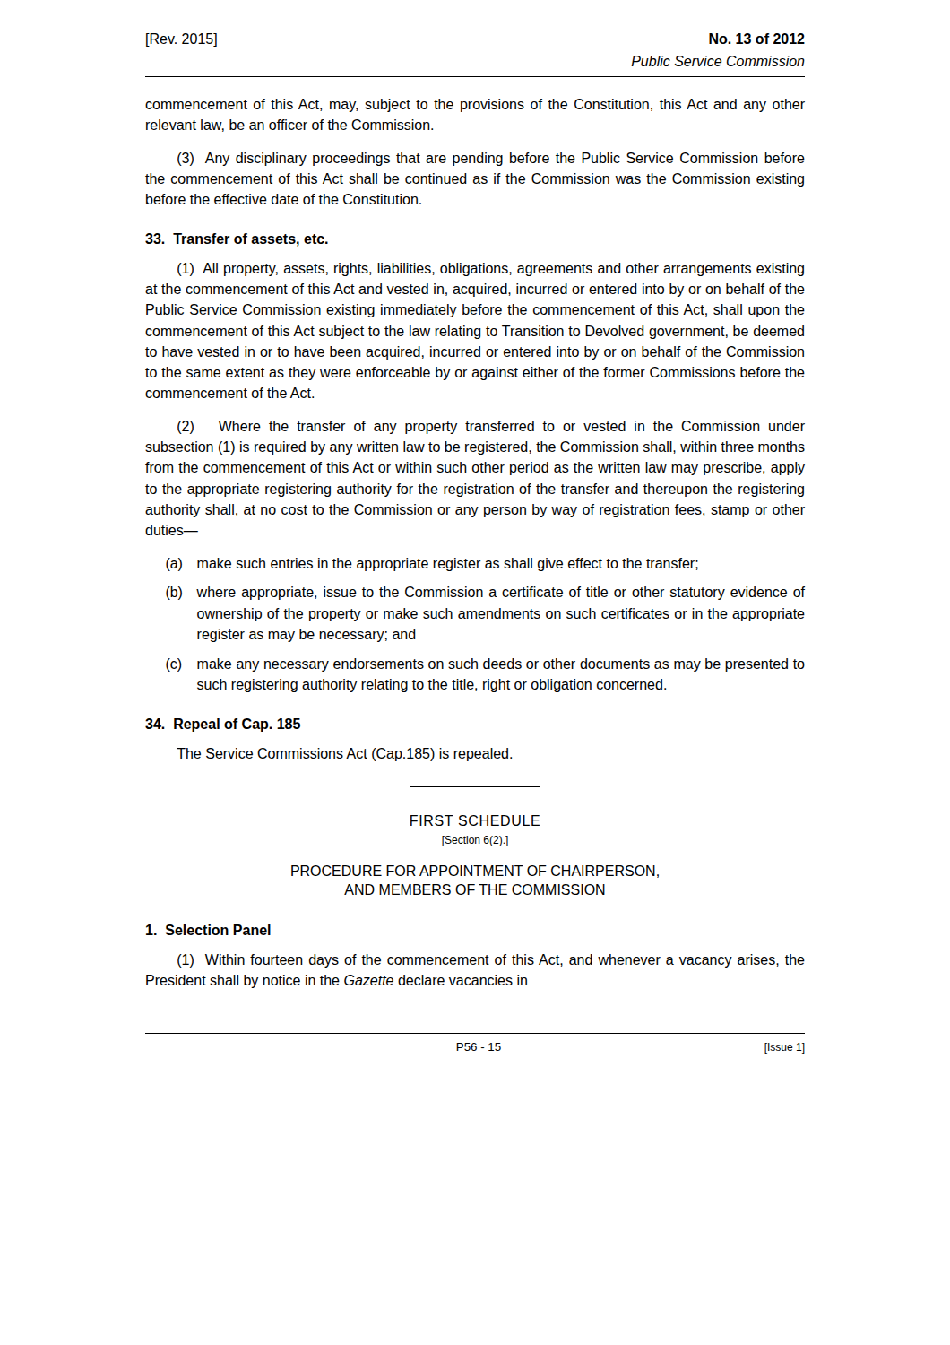[Rev. 2015] No. 13 of 2012
Public Service Commission
commencement of this Act, may, subject to the provisions of the Constitution, this Act and any other relevant law, be an officer of the Commission.
(3) Any disciplinary proceedings that are pending before the Public Service Commission before the commencement of this Act shall be continued as if the Commission was the Commission existing before the effective date of the Constitution.
33. Transfer of assets, etc.
(1) All property, assets, rights, liabilities, obligations, agreements and other arrangements existing at the commencement of this Act and vested in, acquired, incurred or entered into by or on behalf of the Public Service Commission existing immediately before the commencement of this Act, shall upon the commencement of this Act subject to the law relating to Transition to Devolved government, be deemed to have vested in or to have been acquired, incurred or entered into by or on behalf of the Commission to the same extent as they were enforceable by or against either of the former Commissions before the commencement of the Act.
(2) Where the transfer of any property transferred to or vested in the Commission under subsection (1) is required by any written law to be registered, the Commission shall, within three months from the commencement of this Act or within such other period as the written law may prescribe, apply to the appropriate registering authority for the registration of the transfer and thereupon the registering authority shall, at no cost to the Commission or any person by way of registration fees, stamp or other duties—
(a) make such entries in the appropriate register as shall give effect to the transfer;
(b) where appropriate, issue to the Commission a certificate of title or other statutory evidence of ownership of the property or make such amendments on such certificates or in the appropriate register as may be necessary; and
(c) make any necessary endorsements on such deeds or other documents as may be presented to such registering authority relating to the title, right or obligation concerned.
34. Repeal of Cap. 185
The Service Commissions Act (Cap.185) is repealed.
FIRST SCHEDULE
[Section 6(2).]
PROCEDURE FOR APPOINTMENT OF CHAIRPERSON,
AND MEMBERS OF THE COMMISSION
1. Selection Panel
(1) Within fourteen days of the commencement of this Act, and whenever a vacancy arises, the President shall by notice in the Gazette declare vacancies in
P56 - 15 [Issue 1]